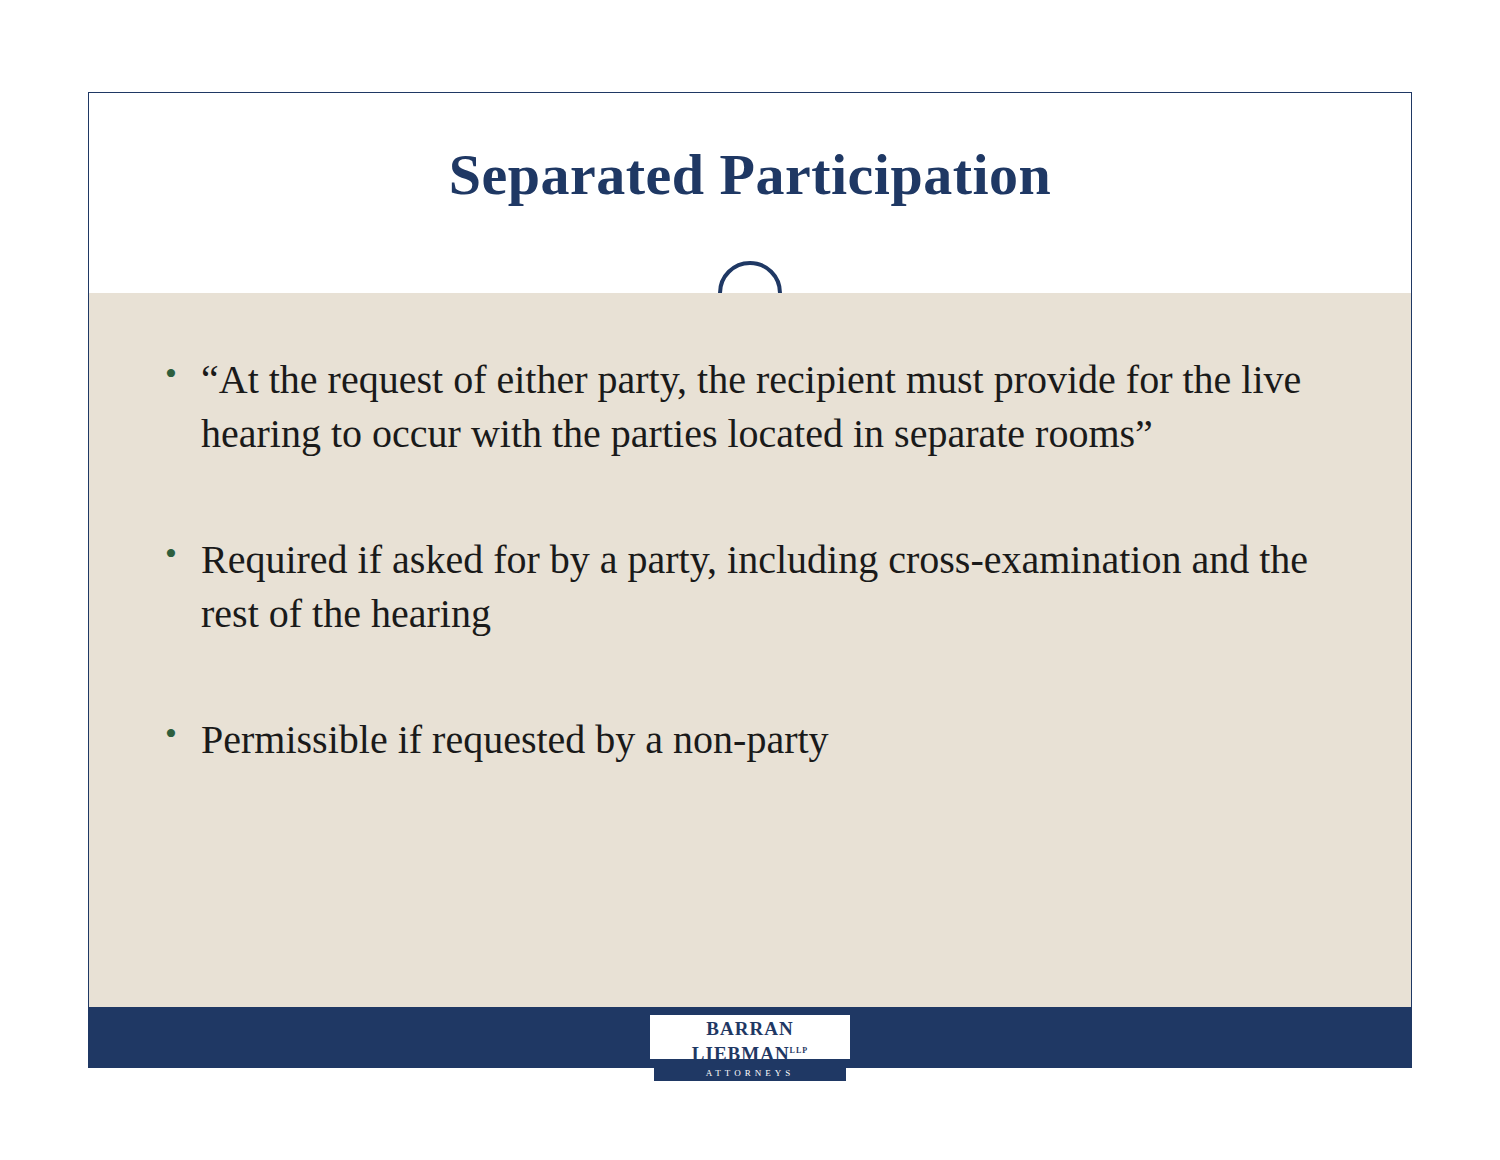Separated Participation
“At the request of either party, the recipient must provide for the live hearing to occur with the parties located in separate rooms”
Required if asked for by a party, including cross-examination and the rest of the hearing
Permissible if requested by a non-party
BARRAN LIEBMANLLP ATTORNEYS